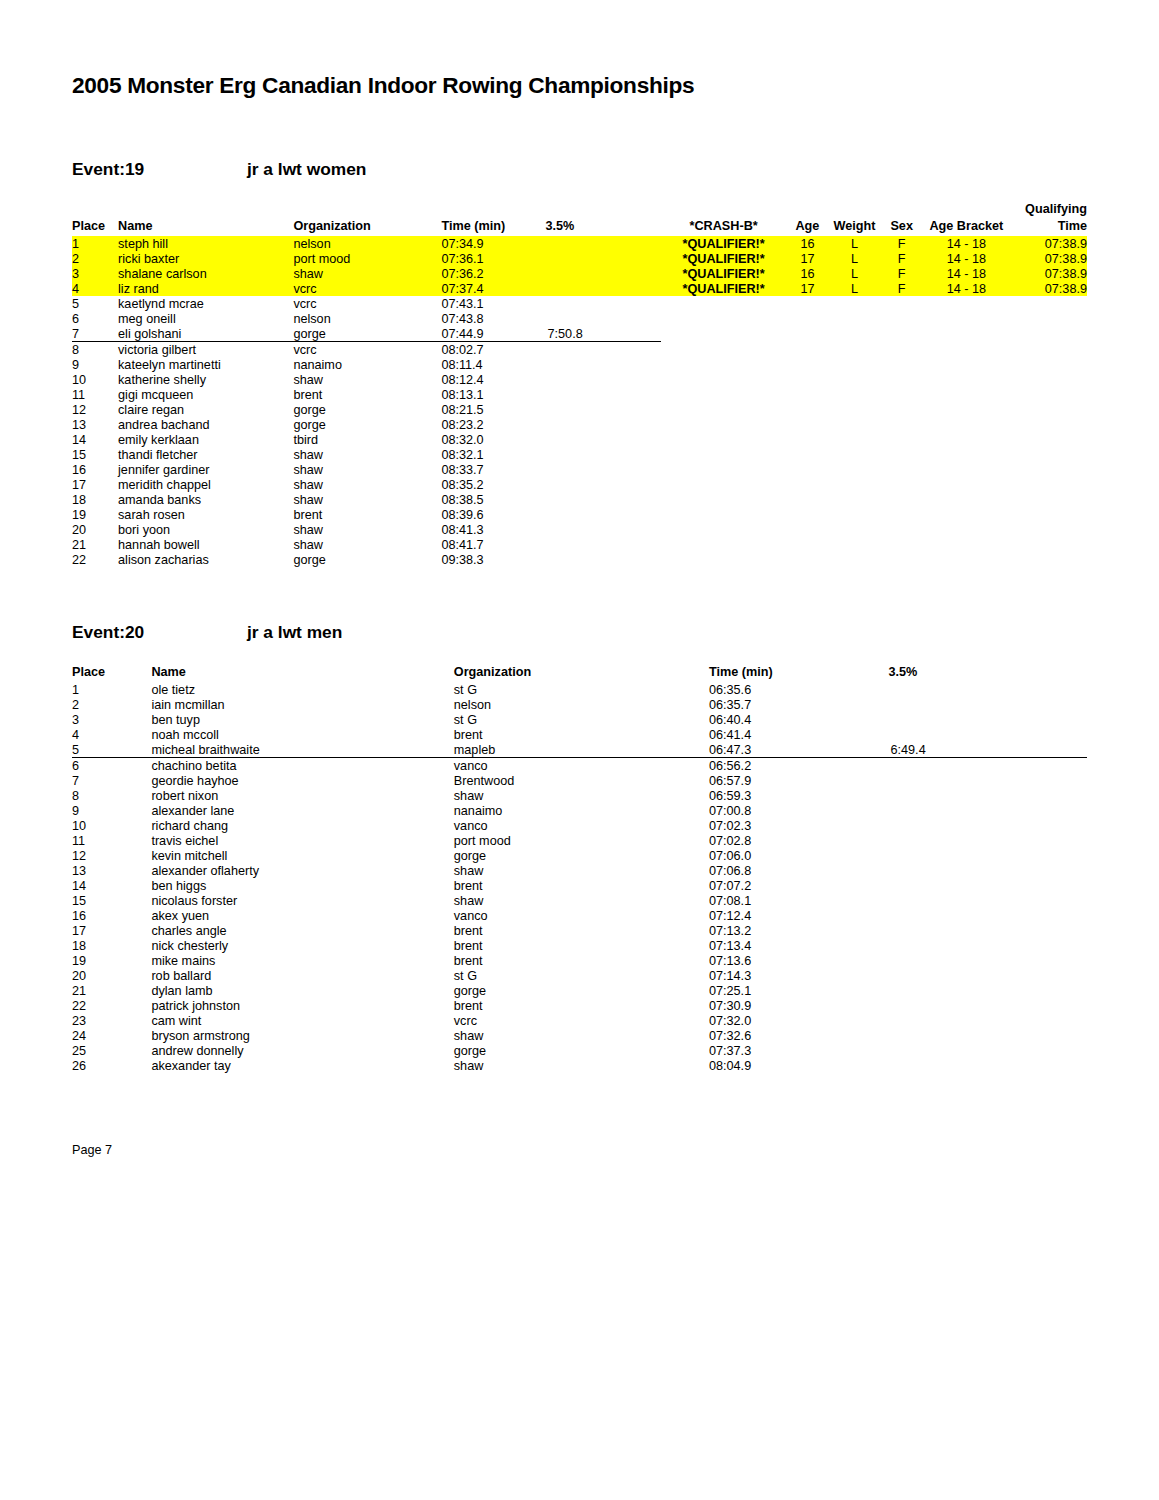2005 Monster Erg Canadian Indoor Rowing Championships
Event:19jr a lwt women
| | Qualifying |
| --- | --- |
| Place | Name | Organization | Time (min) | 3.5% | *CRASH-B* | Age | Weight | Sex | Age Bracket | Time |
| 1 | steph hill | nelson | 07:34.9 | | *QUALIFIER!* | 16 | L | F | 14 - 18 | 07:38.9 |
| 2 | ricki baxter | port mood | 07:36.1 | | *QUALIFIER!* | 17 | L | F | 14 - 18 | 07:38.9 |
| 3 | shalane carlson | shaw | 07:36.2 | | *QUALIFIER!* | 16 | L | F | 14 - 18 | 07:38.9 |
| 4 | liz rand | vcrc | 07:37.4 | | *QUALIFIER!* | 17 | L | F | 14 - 18 | 07:38.9 |
| 5 | kaetlynd mcrae | vcrc | 07:43.1 | | | | | | | |
| 6 | meg oneill | nelson | 07:43.8 | | | | | | | |
| 7 | eli golshani | gorge | 07:44.9 | 7:50.8 | | | | | | |
| 8 | victoria gilbert | vcrc | 08:02.7 | | | | | | | |
| 9 | kateelyn martinetti | nanaimo | 08:11.4 | | | | | | | |
| 10 | katherine shelly | shaw | 08:12.4 | | | | | | | |
| 11 | gigi mcqueen | brent | 08:13.1 | | | | | | | |
| 12 | claire regan | gorge | 08:21.5 | | | | | | | |
| 13 | andrea bachand | gorge | 08:23.2 | | | | | | | |
| 14 | emily kerklaan | tbird | 08:32.0 | | | | | | | |
| 15 | thandi fletcher | shaw | 08:32.1 | | | | | | | |
| 16 | jennifer gardiner | shaw | 08:33.7 | | | | | | | |
| 17 | meridith chappel | shaw | 08:35.2 | | | | | | | |
| 18 | amanda banks | shaw | 08:38.5 | | | | | | | |
| 19 | sarah rosen | brent | 08:39.6 | | | | | | | |
| 20 | bori yoon | shaw | 08:41.3 | | | | | | | |
| 21 | hannah bowell | shaw | 08:41.7 | | | | | | | |
| 22 | alison zacharias | gorge | 09:38.3 | | | | | | | |
Event:20jr a lwt men
| Place | Name | Organization | Time (min) | 3.5% |
| --- | --- | --- | --- | --- |
| 1 | ole tietz | st G | 06:35.6 | |
| 2 | iain mcmillan | nelson | 06:35.7 | |
| 3 | ben tuyp | st G | 06:40.4 | |
| 4 | noah mccoll | brent | 06:41.4 | |
| 5 | micheal braithwaite | mapleb | 06:47.3 | 6:49.4 |
| 6 | chachino betita | vanco | 06:56.2 | |
| 7 | geordie hayhoe | Brentwood | 06:57.9 | |
| 8 | robert nixon | shaw | 06:59.3 | |
| 9 | alexander lane | nanaimo | 07:00.8 | |
| 10 | richard chang | vanco | 07:02.3 | |
| 11 | travis eichel | port mood | 07:02.8 | |
| 12 | kevin mitchell | gorge | 07:06.0 | |
| 13 | alexander oflaherty | shaw | 07:06.8 | |
| 14 | ben higgs | brent | 07:07.2 | |
| 15 | nicolaus forster | shaw | 07:08.1 | |
| 16 | akex yuen | vanco | 07:12.4 | |
| 17 | charles angle | brent | 07:13.2 | |
| 18 | nick chesterly | brent | 07:13.4 | |
| 19 | mike mains | brent | 07:13.6 | |
| 20 | rob ballard | st G | 07:14.3 | |
| 21 | dylan lamb | gorge | 07:25.1 | |
| 22 | patrick johnston | brent | 07:30.9 | |
| 23 | cam wint | vcrc | 07:32.0 | |
| 24 | bryson armstrong | shaw | 07:32.6 | |
| 25 | andrew donnelly | gorge | 07:37.3 | |
| 26 | akexander tay | shaw | 08:04.9 | |
Page 7